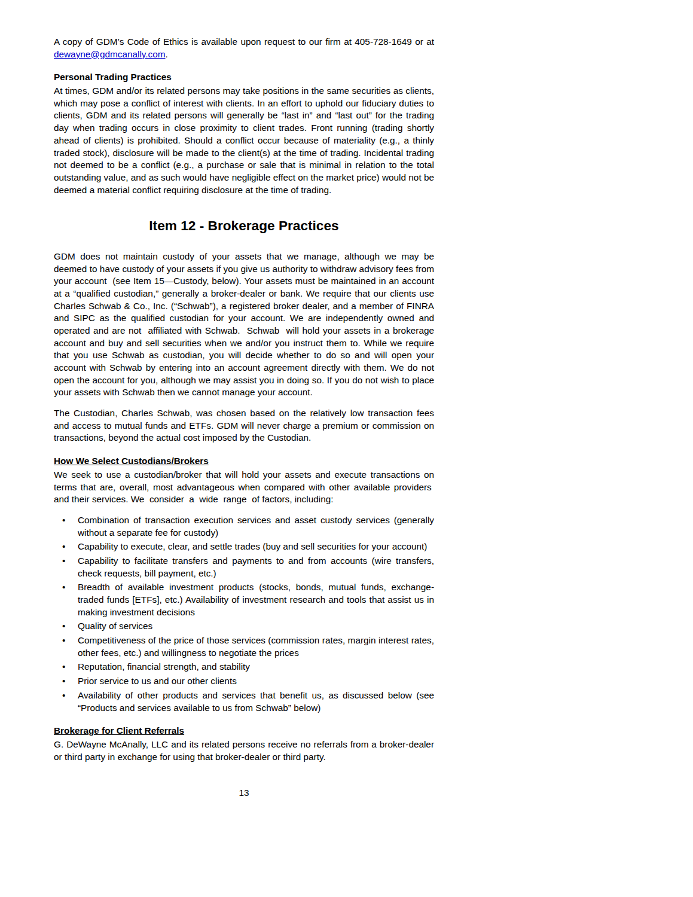A copy of GDM’s Code of Ethics is available upon request to our firm at 405-728-1649 or at dewayne@gdmcanally.com.
Personal Trading Practices
At times, GDM and/or its related persons may take positions in the same securities as clients, which may pose a conflict of interest with clients. In an effort to uphold our fiduciary duties to clients, GDM and its related persons will generally be “last in” and “last out” for the trading day when trading occurs in close proximity to client trades. Front running (trading shortly ahead of clients) is prohibited. Should a conflict occur because of materiality (e.g., a thinly traded stock), disclosure will be made to the client(s) at the time of trading. Incidental trading not deemed to be a conflict (e.g., a purchase or sale that is minimal in relation to the total outstanding value, and as such would have negligible effect on the market price) would not be deemed a material conflict requiring disclosure at the time of trading.
Item 12 - Brokerage Practices
GDM does not maintain custody of your assets that we manage, although we may be deemed to have custody of your assets if you give us authority to withdraw advisory fees from your account (see Item 15—Custody, below). Your assets must be maintained in an account at a “qualified custodian,” generally a broker-dealer or bank. We require that our clients use Charles Schwab & Co., Inc. (“Schwab”), a registered broker dealer, and a member of FINRA and SIPC as the qualified custodian for your account. We are independently owned and operated and are not affiliated with Schwab. Schwab will hold your assets in a brokerage account and buy and sell securities when we and/or you instruct them to. While we require that you use Schwab as custodian, you will decide whether to do so and will open your account with Schwab by entering into an account agreement directly with them. We do not open the account for you, although we may assist you in doing so. If you do not wish to place your assets with Schwab then we cannot manage your account.
The Custodian, Charles Schwab, was chosen based on the relatively low transaction fees and access to mutual funds and ETFs. GDM will never charge a premium or commission on transactions, beyond the actual cost imposed by the Custodian.
How We Select Custodians/Brokers
We seek to use a custodian/broker that will hold your assets and execute transactions on terms that are, overall, most advantageous when compared with other available providers and their services. We consider a wide range of factors, including:
Combination of transaction execution services and asset custody services (generally without a separate fee for custody)
Capability to execute, clear, and settle trades (buy and sell securities for your account)
Capability to facilitate transfers and payments to and from accounts (wire transfers, check requests, bill payment, etc.)
Breadth of available investment products (stocks, bonds, mutual funds, exchange-traded funds [ETFs], etc.) Availability of investment research and tools that assist us in making investment decisions
Quality of services
Competitiveness of the price of those services (commission rates, margin interest rates, other fees, etc.) and willingness to negotiate the prices
Reputation, financial strength, and stability
Prior service to us and our other clients
Availability of other products and services that benefit us, as discussed below (see “Products and services available to us from Schwab” below)
Brokerage for Client Referrals
G. DeWayne McAnally, LLC and its related persons receive no referrals from a broker-dealer or third party in exchange for using that broker-dealer or third party.
13